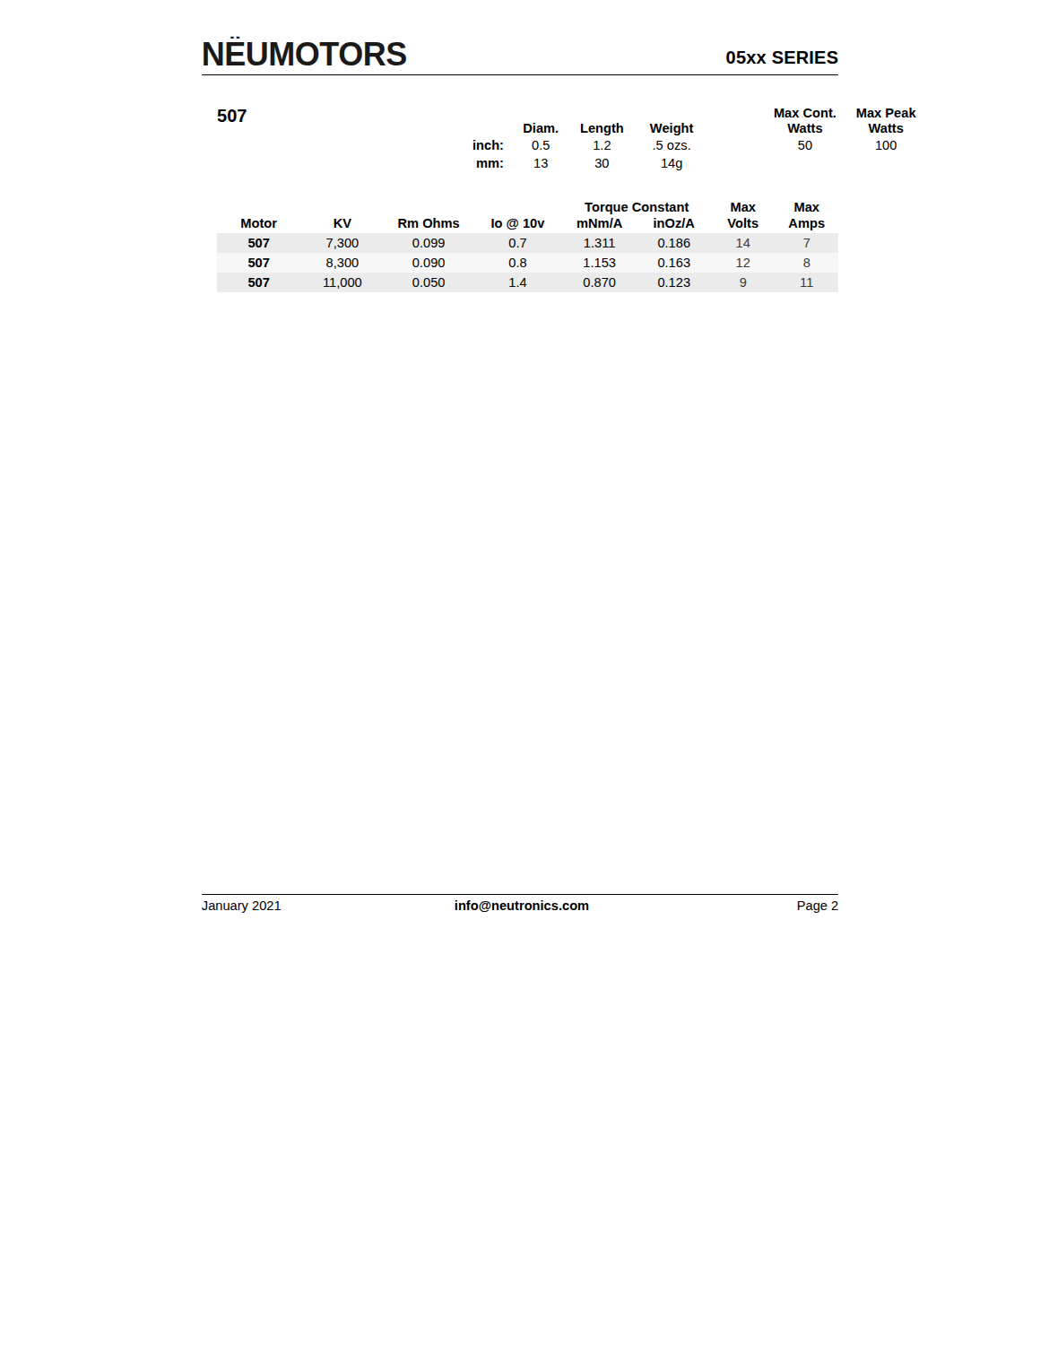NEUMOTORS
05xx SERIES
507
| | Diam. | Length | Weight | | Max Cont. Watts | Max Peak Watts |
| --- | --- | --- | --- | --- | --- | --- |
| inch: | 0.5 | 1.2 | .5 ozs. | | 50 | 100 |
| mm: | 13 | 30 | 14g | | | |
| | | | | Torque Constant | Max | Max |
| --- | --- | --- | --- | --- | --- | --- |
| Motor | KV | Rm Ohms | Io @ 10v | mNm/A | inOz/A | Volts | Amps |
| 507 | 7,300 | 0.099 | 0.7 | 1.311 | 0.186 | 14 | 7 |
| 507 | 8,300 | 0.090 | 0.8 | 1.153 | 0.163 | 12 | 8 |
| 507 | 11,000 | 0.050 | 1.4 | 0.870 | 0.123 | 9 | 11 |
January 2021
info@neutronics.com
Page 2